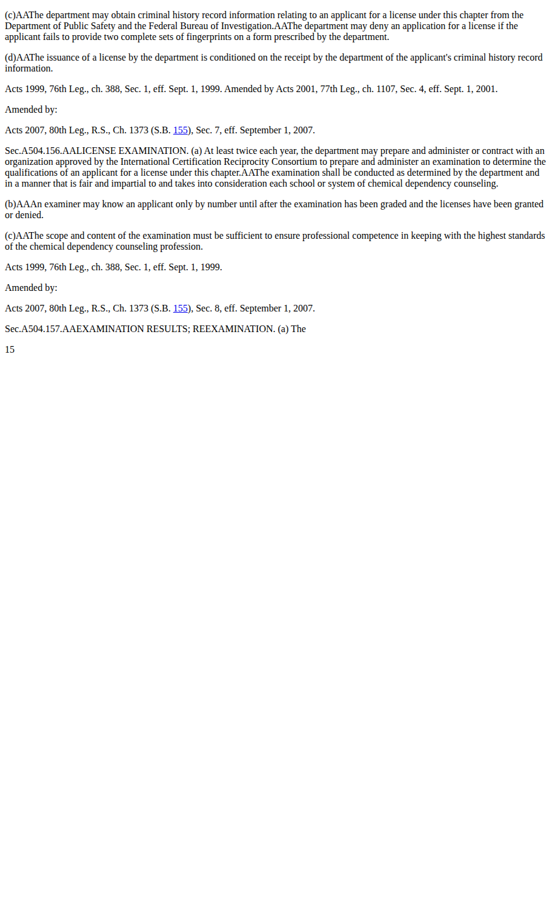(c)AAThe department may obtain criminal history record information relating to an applicant for a license under this chapter from the Department of Public Safety and the Federal Bureau of Investigation.AAThe department may deny an application for a license if the applicant fails to provide two complete sets of fingerprints on a form prescribed by the department.
(d)AAThe issuance of a license by the department is conditioned on the receipt by the department of the applicant's criminal history record information.
Acts 1999, 76th Leg., ch. 388, Sec. 1, eff. Sept. 1, 1999. Amended by Acts 2001, 77th Leg., ch. 1107, Sec. 4, eff. Sept. 1, 2001.
Amended by:
Acts 2007, 80th Leg., R.S., Ch. 1373 (S.B. 155), Sec. 7, eff. September 1, 2007.
Sec.A504.156.AALICENSE EXAMINATION. (a) At least twice each year, the department may prepare and administer or contract with an organization approved by the International Certification Reciprocity Consortium to prepare and administer an examination to determine the qualifications of an applicant for a license under this chapter.AAThe examination shall be conducted as determined by the department and in a manner that is fair and impartial to and takes into consideration each school or system of chemical dependency counseling.
(b)AAAn examiner may know an applicant only by number until after the examination has been graded and the licenses have been granted or denied.
(c)AAThe scope and content of the examination must be sufficient to ensure professional competence in keeping with the highest standards of the chemical dependency counseling profession.
Acts 1999, 76th Leg., ch. 388, Sec. 1, eff. Sept. 1, 1999.
Amended by:
Acts 2007, 80th Leg., R.S., Ch. 1373 (S.B. 155), Sec. 8, eff. September 1, 2007.
Sec.A504.157.AAEXAMINATION RESULTS; REEXAMINATION. (a) The
15